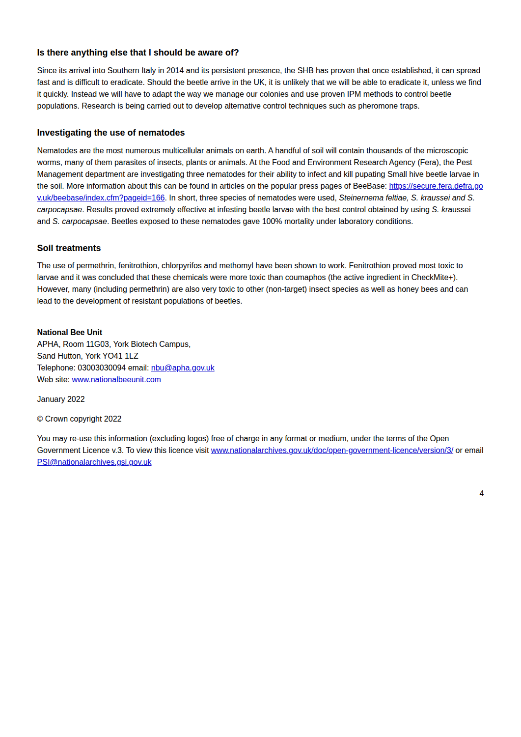Is there anything else that I should be aware of?
Since its arrival into Southern Italy in 2014 and its persistent presence, the SHB has proven that once established, it can spread fast and is difficult to eradicate. Should the beetle arrive in the UK, it is unlikely that we will be able to eradicate it, unless we find it quickly. Instead we will have to adapt the way we manage our colonies and use proven IPM methods to control beetle populations. Research is being carried out to develop alternative control techniques such as pheromone traps.
Investigating the use of nematodes
Nematodes are the most numerous multicellular animals on earth. A handful of soil will contain thousands of the microscopic worms, many of them parasites of insects, plants or animals. At the Food and Environment Research Agency (Fera), the Pest Management department are investigating three nematodes for their ability to infect and kill pupating Small hive beetle larvae in the soil. More information about this can be found in articles on the popular press pages of BeeBase: https://secure.fera.defra.gov.uk/beebase/index.cfm?pageid=166. In short, three species of nematodes were used, Steinernema feltiae, S. kraussei and S. carpocapsae. Results proved extremely effective at infesting beetle larvae with the best control obtained by using S. kraussei and S. carpocapsae. Beetles exposed to these nematodes gave 100% mortality under laboratory conditions.
Soil treatments
The use of permethrin, fenitrothion, chlorpyrifos and methomyl have been shown to work. Fenitrothion proved most toxic to larvae and it was concluded that these chemicals were more toxic than coumaphos (the active ingredient in CheckMite+). However, many (including permethrin) are also very toxic to other (non-target) insect species as well as honey bees and can lead to the development of resistant populations of beetles.
National Bee Unit
APHA, Room 11G03, York Biotech Campus,
Sand Hutton, York YO41 1LZ
Telephone: 03003030094 email: nbu@apha.gov.uk
Web site: www.nationalbeeunit.com
January 2022
© Crown copyright 2022
You may re-use this information (excluding logos) free of charge in any format or medium, under the terms of the Open Government Licence v.3. To view this licence visit www.nationalarchives.gov.uk/doc/open-government-licence/version/3/ or email PSI@nationalarchives.gsi.gov.uk
4